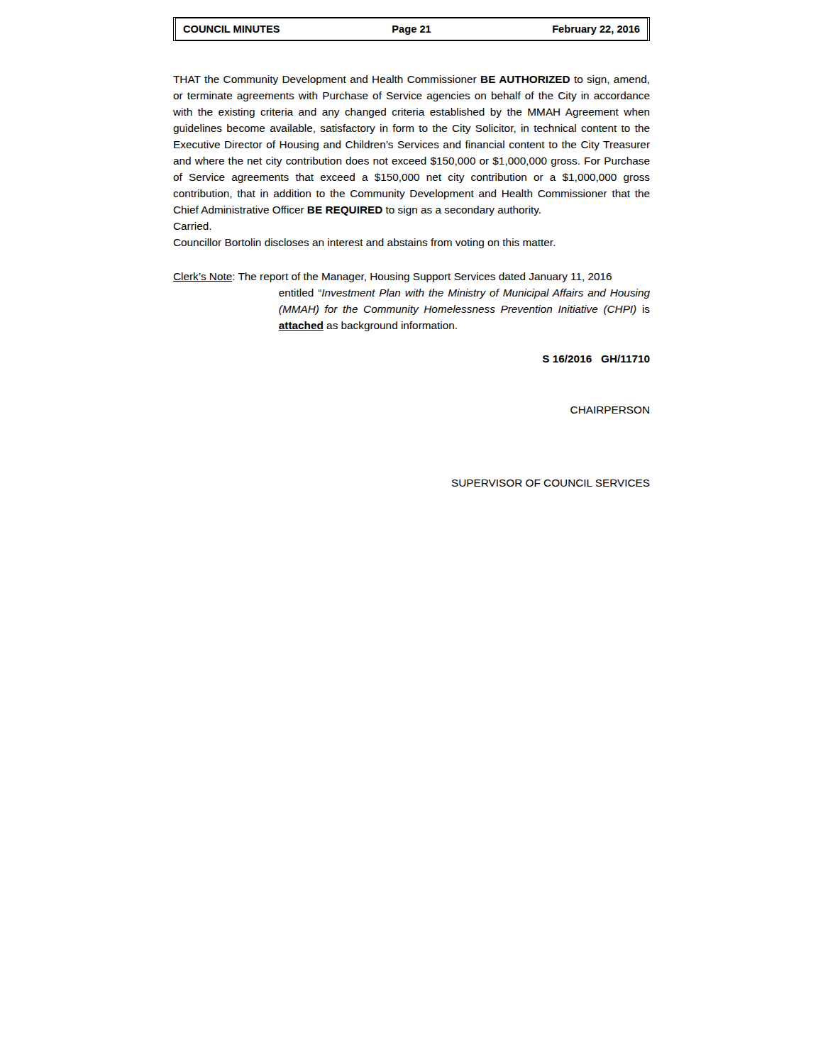COUNCIL MINUTES
Page 21
February 22, 2016
THAT the Community Development and Health Commissioner BE AUTHORIZED to sign, amend, or terminate agreements with Purchase of Service agencies on behalf of the City in accordance with the existing criteria and any changed criteria established by the MMAH Agreement when guidelines become available, satisfactory in form to the City Solicitor, in technical content to the Executive Director of Housing and Children’s Services and financial content to the City Treasurer and where the net city contribution does not exceed $150,000 or $1,000,000 gross. For Purchase of Service agreements that exceed a $150,000 net city contribution or a $1,000,000 gross contribution, that in addition to the Community Development and Health Commissioner that the Chief Administrative Officer BE REQUIRED to sign as a secondary authority.
Carried.
Councillor Bortolin discloses an interest and abstains from voting on this matter.
Clerk’s Note: The report of the Manager, Housing Support Services dated January 11, 2016
entitled “Investment Plan with the Ministry of Municipal Affairs and Housing (MMAH) for the Community Homelessness Prevention Initiative (CHPI) is attached as background information.
S 16/2016 GH/11710
CHAIRPERSON
SUPERVISOR OF COUNCIL SERVICES